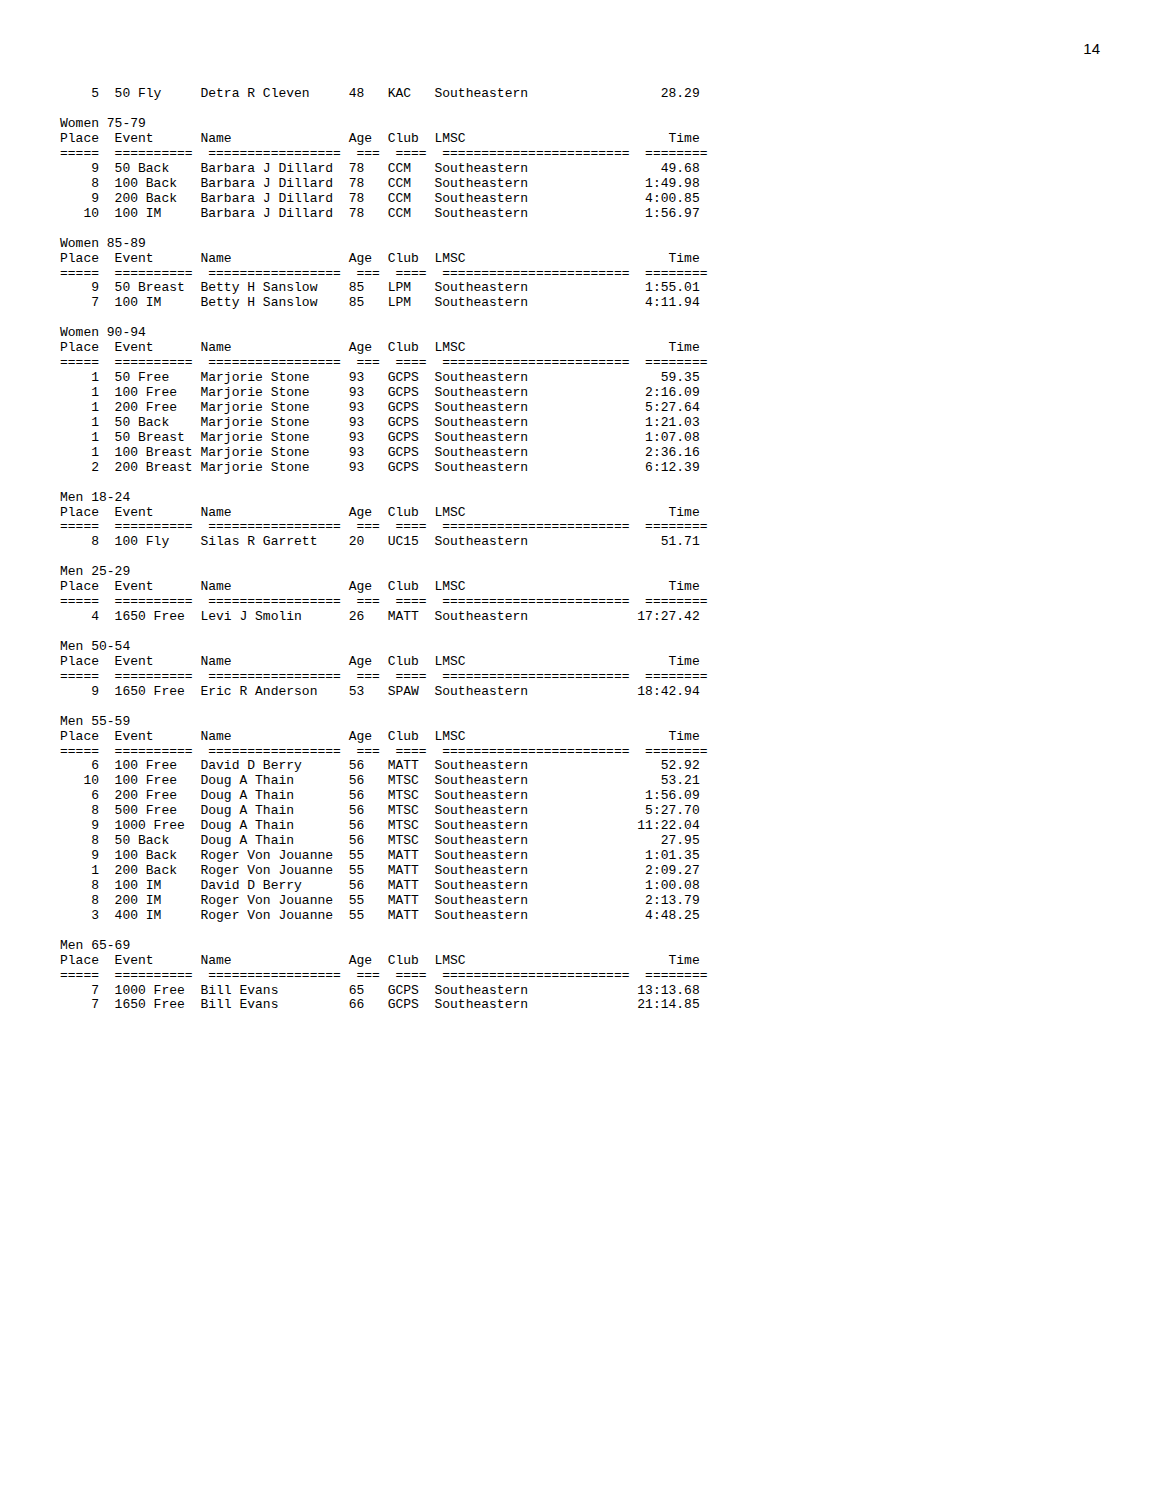14
    5  50 Fly     Detra R Cleven     48   KAC   Southeastern                 28.29

Women 75-79
Place  Event      Name               Age  Club  LMSC                          Time
=====  ==========  =================  ===  ====  ========================  ========
    9  50 Back    Barbara J Dillard  78   CCM   Southeastern                 49.68
    8  100 Back   Barbara J Dillard  78   CCM   Southeastern               1:49.98
    9  200 Back   Barbara J Dillard  78   CCM   Southeastern               4:00.85
   10  100 IM     Barbara J Dillard  78   CCM   Southeastern               1:56.97

Women 85-89
Place  Event      Name               Age  Club  LMSC                          Time
=====  ==========  =================  ===  ====  ========================  ========
    9  50 Breast  Betty H Sanslow    85   LPM   Southeastern               1:55.01
    7  100 IM     Betty H Sanslow    85   LPM   Southeastern               4:11.94

Women 90-94
Place  Event      Name               Age  Club  LMSC                          Time
=====  ==========  =================  ===  ====  ========================  ========
    1  50 Free    Marjorie Stone     93   GCPS  Southeastern                 59.35
    1  100 Free   Marjorie Stone     93   GCPS  Southeastern               2:16.09
    1  200 Free   Marjorie Stone     93   GCPS  Southeastern               5:27.64
    1  50 Back    Marjorie Stone     93   GCPS  Southeastern               1:21.03
    1  50 Breast  Marjorie Stone     93   GCPS  Southeastern               1:07.08
    1  100 Breast Marjorie Stone     93   GCPS  Southeastern               2:36.16
    2  200 Breast Marjorie Stone     93   GCPS  Southeastern               6:12.39

Men 18-24
Place  Event      Name               Age  Club  LMSC                          Time
=====  ==========  =================  ===  ====  ========================  ========
    8  100 Fly    Silas R Garrett    20   UC15  Southeastern                 51.71

Men 25-29
Place  Event      Name               Age  Club  LMSC                          Time
=====  ==========  =================  ===  ====  ========================  ========
    4  1650 Free  Levi J Smolin      26   MATT  Southeastern              17:27.42

Men 50-54
Place  Event      Name               Age  Club  LMSC                          Time
=====  ==========  =================  ===  ====  ========================  ========
    9  1650 Free  Eric R Anderson    53   SPAW  Southeastern              18:42.94

Men 55-59
Place  Event      Name               Age  Club  LMSC                          Time
=====  ==========  =================  ===  ====  ========================  ========
    6  100 Free   David D Berry      56   MATT  Southeastern                 52.92
   10  100 Free   Doug A Thain       56   MTSC  Southeastern                 53.21
    6  200 Free   Doug A Thain       56   MTSC  Southeastern               1:56.09
    8  500 Free   Doug A Thain       56   MTSC  Southeastern               5:27.70
    9  1000 Free  Doug A Thain       56   MTSC  Southeastern              11:22.04
    8  50 Back    Doug A Thain       56   MTSC  Southeastern                 27.95
    9  100 Back   Roger Von Jouanne  55   MATT  Southeastern               1:01.35
    1  200 Back   Roger Von Jouanne  55   MATT  Southeastern               2:09.27
    8  100 IM     David D Berry      56   MATT  Southeastern               1:00.08
    8  200 IM     Roger Von Jouanne  55   MATT  Southeastern               2:13.79
    3  400 IM     Roger Von Jouanne  55   MATT  Southeastern               4:48.25

Men 65-69
Place  Event      Name               Age  Club  LMSC                          Time
=====  ==========  =================  ===  ====  ========================  ========
    7  1000 Free  Bill Evans         65   GCPS  Southeastern              13:13.68
    7  1650 Free  Bill Evans         66   GCPS  Southeastern              21:14.85